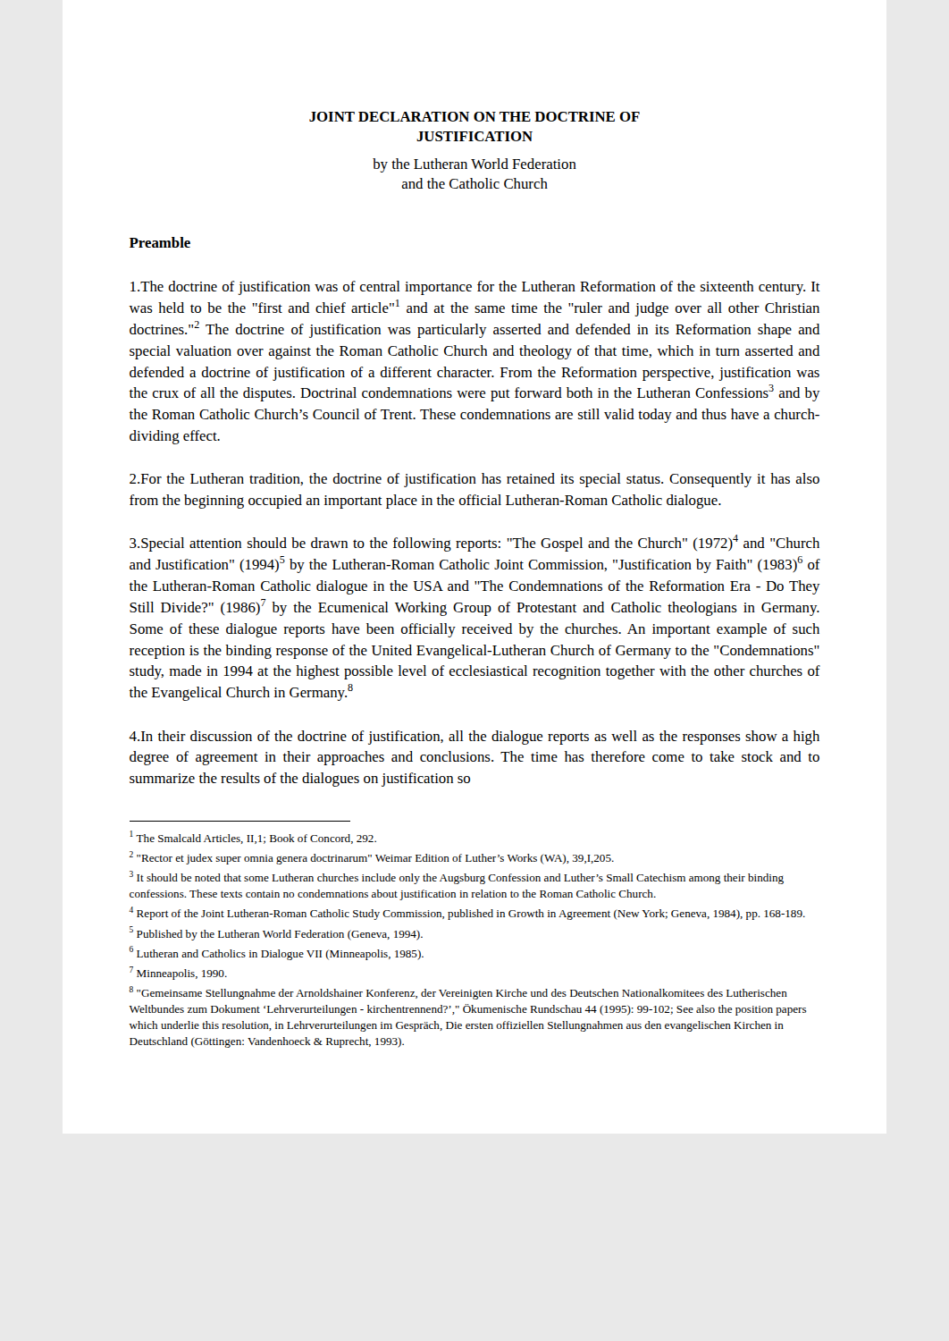Joint Declaration on the Doctrine of
Justification
by the Lutheran World Federation
and the Catholic Church
Preamble
1. The doctrine of justification was of central importance for the Lutheran Reformation of the sixteenth century. It was held to be the "first and chief article"1 and at the same time the "ruler and judge over all other Christian doctrines."2 The doctrine of justification was particularly asserted and defended in its Reformation shape and special valuation over against the Roman Catholic Church and theology of that time, which in turn asserted and defended a doctrine of justification of a different character. From the Reformation perspective, justification was the crux of all the disputes. Doctrinal condemnations were put forward both in the Lutheran Confessions3 and by the Roman Catholic Church’s Council of Trent. These condemnations are still valid today and thus have a church-dividing effect.
2. For the Lutheran tradition, the doctrine of justification has retained its special status. Consequently it has also from the beginning occupied an important place in the official Lutheran-Roman Catholic dialogue.
3. Special attention should be drawn to the following reports: "The Gospel and the Church" (1972)4 and "Church and Justification" (1994)5 by the Lutheran-Roman Catholic Joint Commission, "Justification by Faith" (1983)6 of the Lutheran-Roman Catholic dialogue in the USA and "The Condemnations of the Reformation Era - Do They Still Divide?" (1986)7 by the Ecumenical Working Group of Protestant and Catholic theologians in Germany. Some of these dialogue reports have been officially received by the churches. An important example of such reception is the binding response of the United Evangelical-Lutheran Church of Germany to the "Condemnations" study, made in 1994 at the highest possible level of ecclesiastical recognition together with the other churches of the Evangelical Church in Germany.8
4. In their discussion of the doctrine of justification, all the dialogue reports as well as the responses show a high degree of agreement in their approaches and conclusions. The time has therefore come to take stock and to summarize the results of the dialogues on justification so
1The Smalcald Articles, II,1; Book of Concord, 292.
2"Rector et judex super omnia genera doctrinarum" Weimar Edition of Luther’s Works (WA), 39,I,205.
3It should be noted that some Lutheran churches include only the Augsburg Confession and Luther’s Small Catechism among their binding confessions. These texts contain no condemnations about justification in relation to the Roman Catholic Church.
4Report of the Joint Lutheran-Roman Catholic Study Commission, published in Growth in Agreement (New York; Geneva, 1984), pp. 168-189.
5Published by the Lutheran World Federation (Geneva, 1994).
6Lutheran and Catholics in Dialogue VII (Minneapolis, 1985).
7Minneapolis, 1990.
8"Gemeinsame Stellungnahme der Arnoldshainer Konferenz, der Vereinigten Kirche und des Deutschen Nationalkomitees des Lutherischen Weltbundes zum Dokument ‘Lehrverurteilungen - kirchentrennend?’," Ökumenische Rundschau 44 (1995): 99-102; See also the position papers which underlie this resolution, in Lehrverurteilungen im Gespräch, Die ersten offiziellen Stellungnahmen aus den evangelischen Kirchen in Deutschland (Göttingen: Vandenhoeck & Ruprecht, 1993).